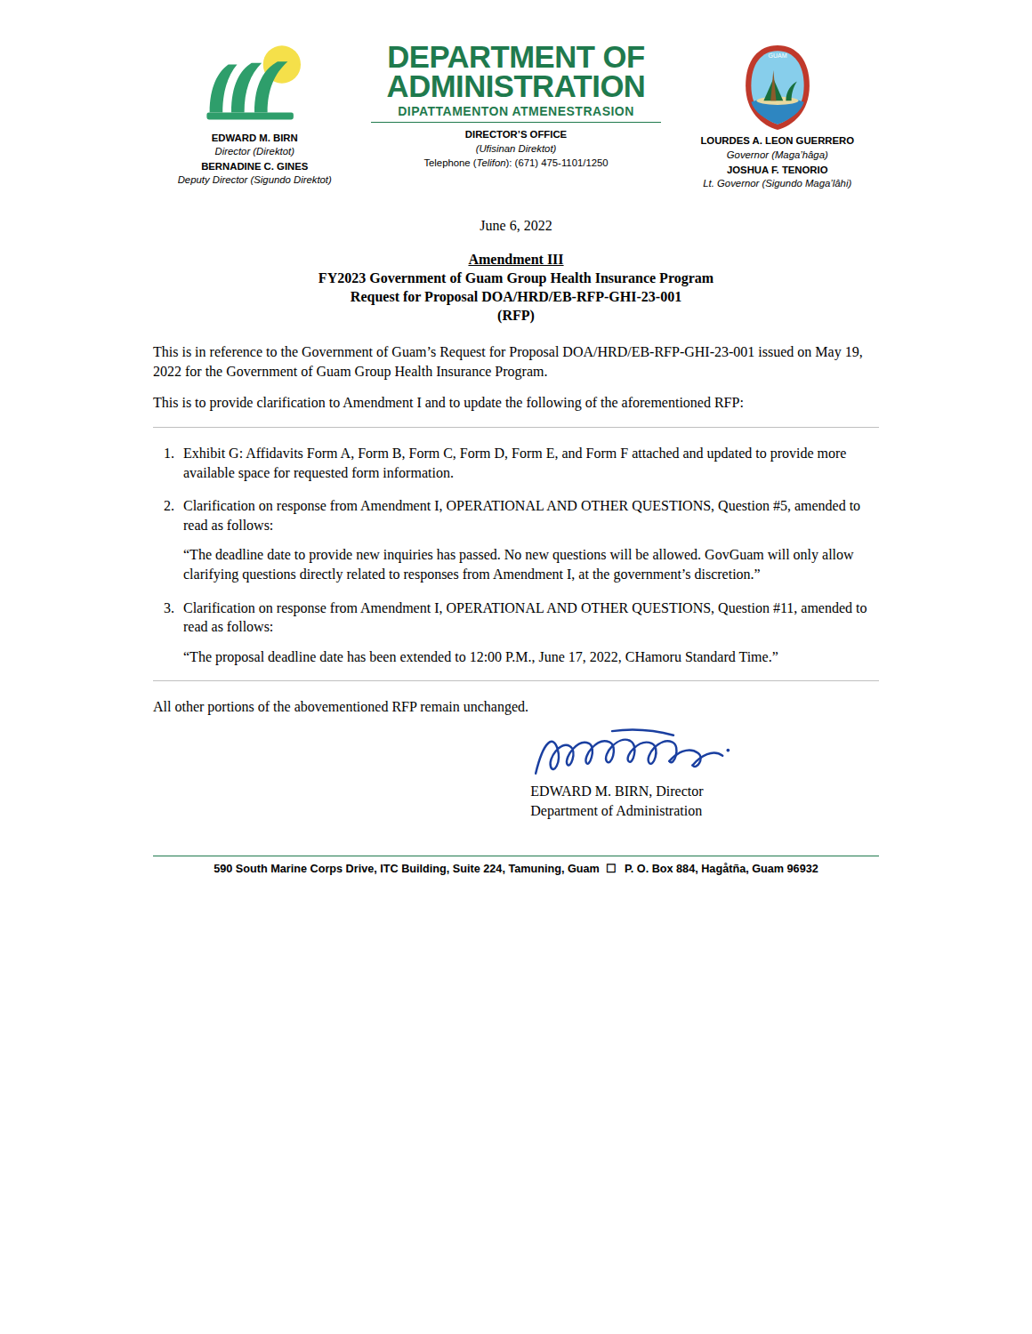EDWARD M. BIRN
Director (Direktot)
BERNADINE C. GINES
Deputy Director (Sigundo Direktot)
DEPARTMENT OF
ADMINISTRATION
DIPATTAMENTON ATMENESTRASION
DIRECTOR’S OFFICE
(Ufisinan Direktot)
Telephone (Telifon): (671) 475-1101/1250
LOURDES A. LEON GUERRERO
Governor (Maga’hâga)
JOSHUA F. TENORIO
Lt. Governor (Sigundo Maga’lâhi)
June 6, 2022
Amendment III
FY2023 Government of Guam Group Health Insurance Program
Request for Proposal DOA/HRD/EB-RFP-GHI-23-001
(RFP)
This is in reference to the Government of Guam’s Request for Proposal DOA/HRD/EB-RFP-GHI-23-001 issued on May 19, 2022 for the Government of Guam Group Health Insurance Program.
This is to provide clarification to Amendment I and to update the following of the aforementioned RFP:
Exhibit G: Affidavits Form A, Form B, Form C, Form D, Form E, and Form F attached and updated to provide more available space for requested form information.
Clarification on response from Amendment I, OPERATIONAL AND OTHER QUESTIONS, Question #5, amended to read as follows:
“The deadline date to provide new inquiries has passed. No new questions will be allowed. GovGuam will only allow clarifying questions directly related to responses from Amendment I, at the government’s discretion.”
Clarification on response from Amendment I, OPERATIONAL AND OTHER QUESTIONS, Question #11, amended to read as follows:
“The proposal deadline date has been extended to 12:00 P.M., June 17, 2022, CHamoru Standard Time.”
All other portions of the abovementioned RFP remain unchanged.
EDWARD M. BIRN, Director
Department of Administration
590 South Marine Corps Drive, ITC Building, Suite 224, Tamuning, Guam ☐ P. O. Box 884, Hagåtña, Guam 96932